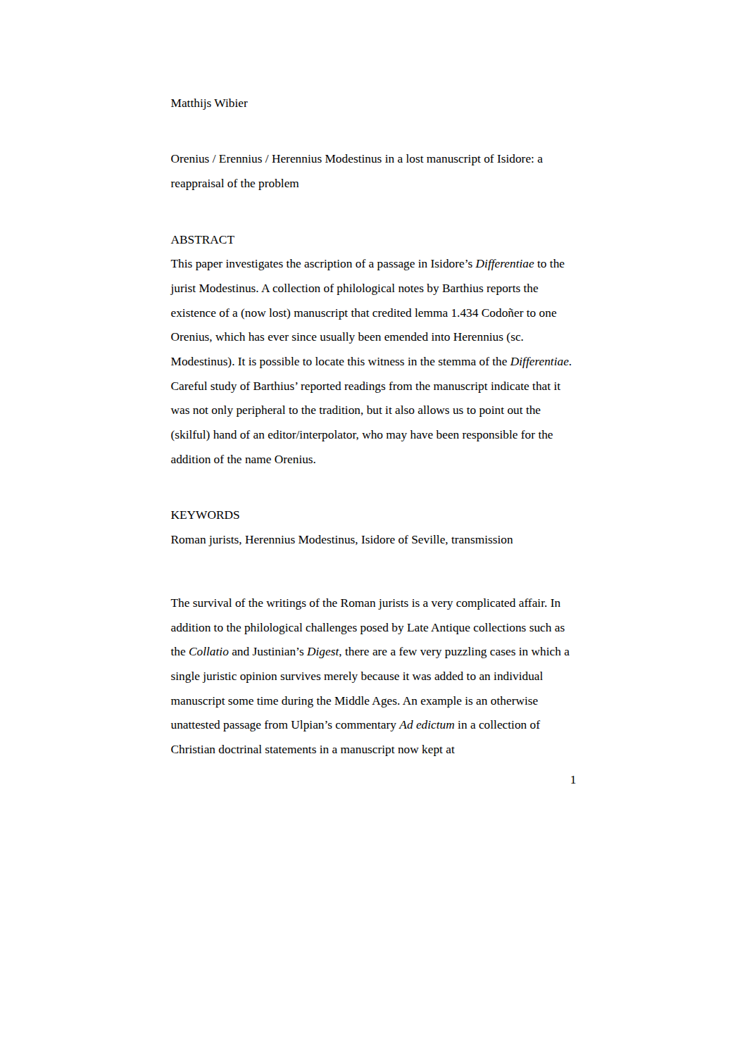Matthijs Wibier
Orenius / Erennius / Herennius Modestinus in a lost manuscript of Isidore: a reappraisal of the problem
ABSTRACT
This paper investigates the ascription of a passage in Isidore’s Differentiae to the jurist Modestinus. A collection of philological notes by Barthius reports the existence of a (now lost) manuscript that credited lemma 1.434 Codoñer to one Orenius, which has ever since usually been emended into Herennius (sc. Modestinus). It is possible to locate this witness in the stemma of the Differentiae. Careful study of Barthius’ reported readings from the manuscript indicate that it was not only peripheral to the tradition, but it also allows us to point out the (skilful) hand of an editor/interpolator, who may have been responsible for the addition of the name Orenius.
KEYWORDS
Roman jurists, Herennius Modestinus, Isidore of Seville, transmission
The survival of the writings of the Roman jurists is a very complicated affair. In addition to the philological challenges posed by Late Antique collections such as the Collatio and Justinian’s Digest, there are a few very puzzling cases in which a single juristic opinion survives merely because it was added to an individual manuscript some time during the Middle Ages. An example is an otherwise unattested passage from Ulpian’s commentary Ad edictum in a collection of Christian doctrinal statements in a manuscript now kept at
1